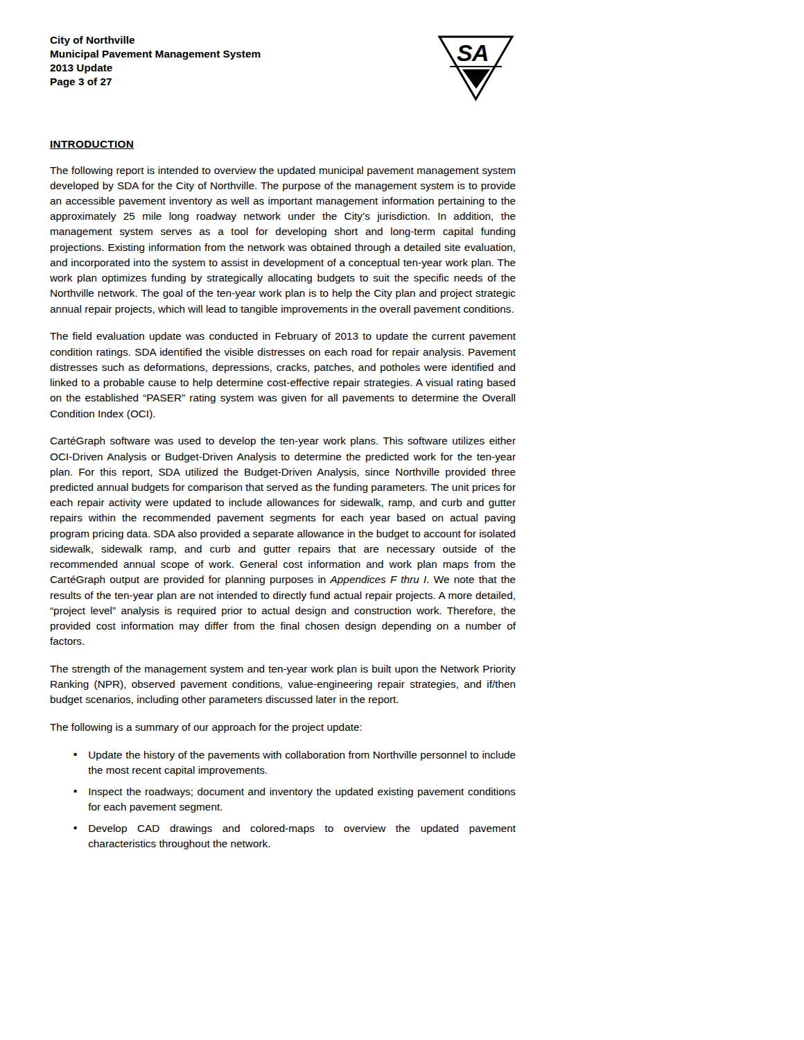City of Northville
Municipal Pavement Management System
2013 Update
Page 3 of 27
S A
INTRODUCTION
The following report is intended to overview the updated municipal pavement management system developed by SDA for the City of Northville. The purpose of the management system is to provide an accessible pavement inventory as well as important management information pertaining to the approximately 25 mile long roadway network under the City’s jurisdiction. In addition, the management system serves as a tool for developing short and long-term capital funding projections. Existing information from the network was obtained through a detailed site evaluation, and incorporated into the system to assist in development of a conceptual ten-year work plan. The work plan optimizes funding by strategically allocating budgets to suit the specific needs of the Northville network. The goal of the ten-year work plan is to help the City plan and project strategic annual repair projects, which will lead to tangible improvements in the overall pavement conditions.
The field evaluation update was conducted in February of 2013 to update the current pavement condition ratings. SDA identified the visible distresses on each road for repair analysis. Pavement distresses such as deformations, depressions, cracks, patches, and potholes were identified and linked to a probable cause to help determine cost-effective repair strategies. A visual rating based on the established “PASER” rating system was given for all pavements to determine the Overall Condition Index (OCI).
CartéGraph software was used to develop the ten-year work plans. This software utilizes either OCI-Driven Analysis or Budget-Driven Analysis to determine the predicted work for the ten-year plan. For this report, SDA utilized the Budget-Driven Analysis, since Northville provided three predicted annual budgets for comparison that served as the funding parameters. The unit prices for each repair activity were updated to include allowances for sidewalk, ramp, and curb and gutter repairs within the recommended pavement segments for each year based on actual paving program pricing data. SDA also provided a separate allowance in the budget to account for isolated sidewalk, sidewalk ramp, and curb and gutter repairs that are necessary outside of the recommended annual scope of work. General cost information and work plan maps from the CartéGraph output are provided for planning purposes in Appendices F thru I. We note that the results of the ten-year plan are not intended to directly fund actual repair projects. A more detailed, “project level” analysis is required prior to actual design and construction work. Therefore, the provided cost information may differ from the final chosen design depending on a number of factors.
The strength of the management system and ten-year work plan is built upon the Network Priority Ranking (NPR), observed pavement conditions, value-engineering repair strategies, and if/then budget scenarios, including other parameters discussed later in the report.
The following is a summary of our approach for the project update:
Update the history of the pavements with collaboration from Northville personnel to include the most recent capital improvements.
Inspect the roadways; document and inventory the updated existing pavement conditions for each pavement segment.
Develop CAD drawings and colored-maps to overview the updated pavement characteristics throughout the network.